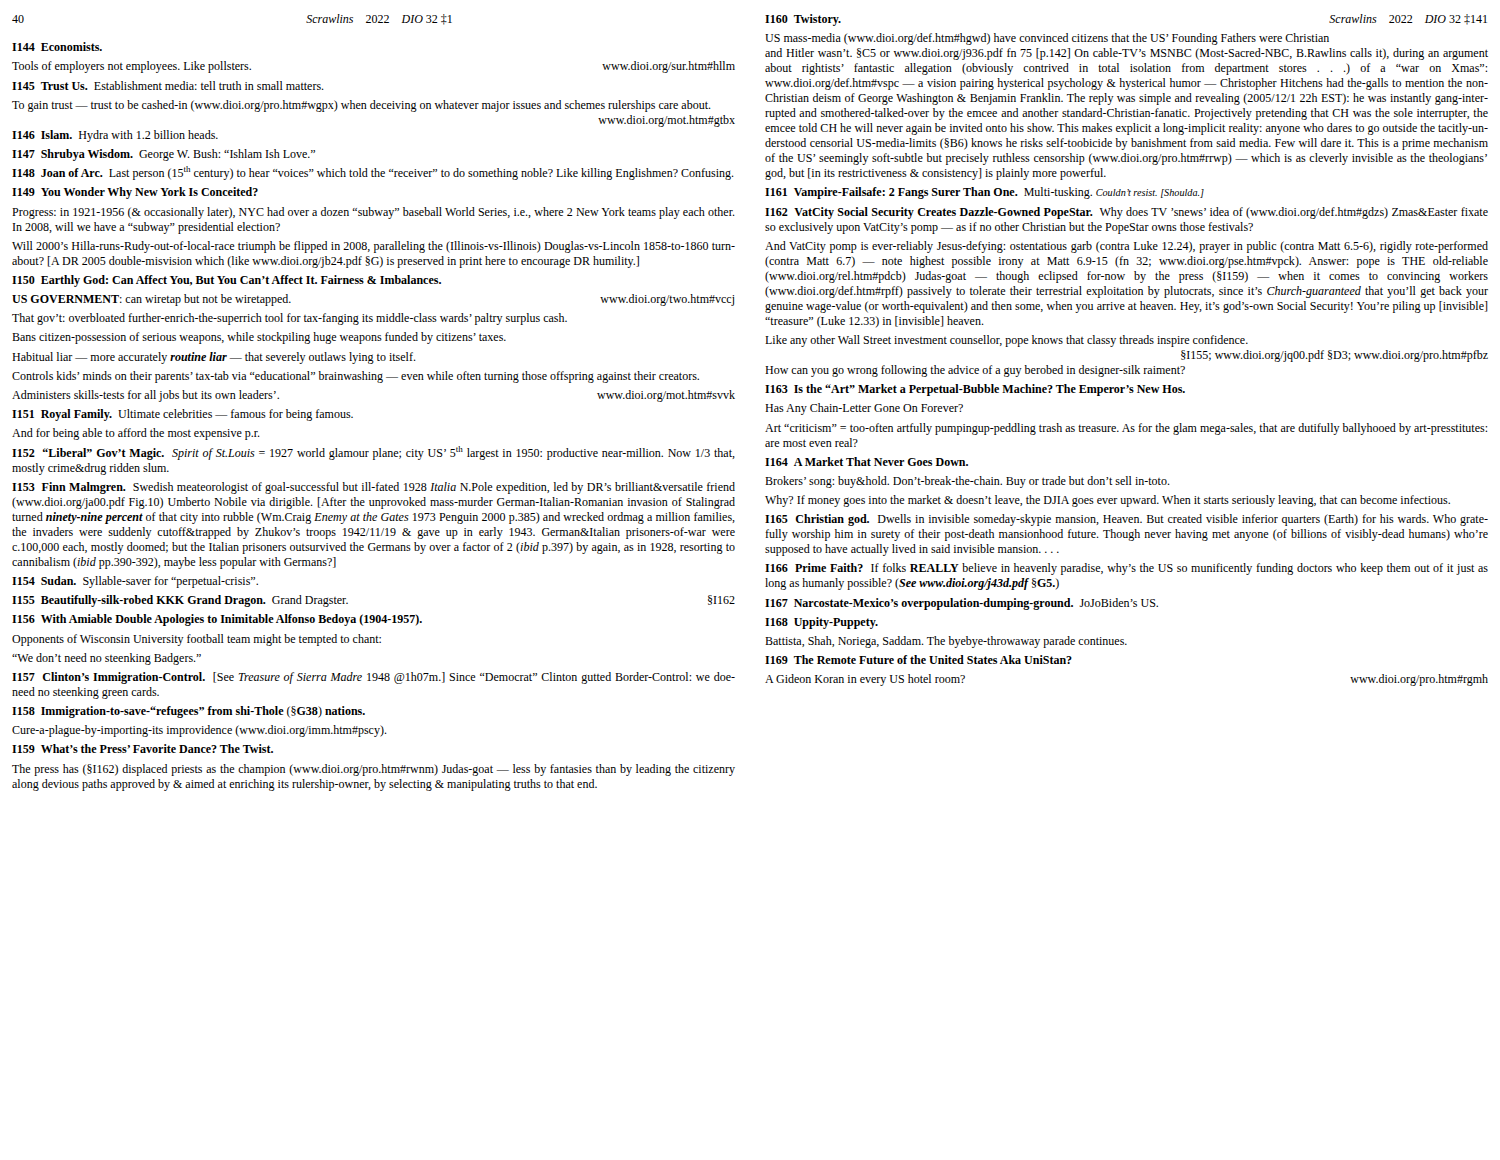40 Scrawlins 2022 DIO 32 ‡1
I144 Economists.
Tools of employers not employees. Like pollsters.www.dioi.org/sur.htm#hllm
I145 Trust Us. Establishment media: tell truth in small matters.
To gain trust — trust to be cashed-in (www.dioi.org/pro.htm#wgpx) when deceiving on whatever major issues and schemes rulerships care about.www.dioi.org/mot.htm#gtbx
I146 Islam. Hydra with 1.2 billion heads.
I147 Shrubya Wisdom. George W. Bush: “Ishlam Ish Love.”
I148 Joan of Arc. Last person (15th century) to hear “voices” which told the “receiver” to do something noble? Like killing Englishmen? Confusing.
I149 You Wonder Why New York Is Conceited?
Progress: in 1921-1956 (& occasionally later), NYC had over a dozen “subway” baseball World Series, i.e., where 2 New York teams play each other. In 2008, will we have a “subway” presidential election?
Will 2000’s Hilla-runs-Rudy-out-of-local-race triumph be flipped in 2008, paralleling the (Illinois-vs-Illinois) Douglas-vs-Lincoln 1858-to-1860 turnabout? [A DR 2005 double-misvision which (like www.dioi.org/jb24.pdf §G) is preserved in print here to encourage DR humility.]
I150 Earthly God: Can Affect You, But You Can’t Affect It. Fairness & Imbalances.
US GOVERNMENT: can wiretap but not be wiretapped.www.dioi.org/two.htm#vccj
That gov’t: overbloated further-enrich-the-superrich tool for tax-fanging its middle-class wards’ paltry surplus cash.
Bans citizen-possession of serious weapons, while stockpiling huge weapons funded by citizens’ taxes.
Habitual liar — more accurately routine liar — that severely outlaws lying to itself.
Controls kids’ minds on their parents’ tax-tab via “educational” brainwashing — even while often turning those offspring against their creators.
Administers skills-tests for all jobs but its own leaders’.www.dioi.org/mot.htm#svvk
I151 Royal Family. Ultimate celebrities — famous for being famous.
And for being able to afford the most expensive p.r.
I152 “Liberal” Gov’t Magic. Spirit of St.Louis = 1927 world glamour plane; city US’ 5th largest in 1950: productive near-million. Now 1/3 that, mostly crime&drug ridden slum.
I153 Finn Malmgren. Swedish meateorologist of goal-successful but ill-fated 1928 Italia N.Pole expedition, led by DR’s brilliant&versatile friend (www.dioi.org/ja00.pdf Fig.10) Umberto Nobile via dirigible. [After the unprovoked mass-murder German-Italian-Romanian invasion of Stalingrad turned ninety-nine percent of that city into rubble (Wm.Craig Enemy at the Gates 1973 Penguin 2000 p.385) and wrecked ordmag a million families, the invaders were suddenly cutoff&trapped by Zhukov’s troops 1942/11/19 & gave up in early 1943. German&Italian prisoners-of-war were c.100,000 each, mostly doomed; but the Italian prisoners outsurvived the Germans by over a factor of 2 (ibid p.397) by again, as in 1928, resorting to cannibalism (ibid pp.390-392), maybe less popular with Germans?]
I154 Sudan. Syllable-saver for “perpetual-crisis”.
I155 Beautifully-silk-robed KKK Grand Dragon. Grand Dragster.§I162
I156 With Amiable Double Apologies to Inimitable Alfonso Bedoya (1904-1957).
Opponents of Wisconsin University football team might be tempted to chant:
“We don’t need no steenking Badgers.”
I157 Clinton’s Immigration-Control. [See Treasure of Sierra Madre 1948 @1h07m.] Since “Democrat” Clinton gutted Border-Control: we doe-need no steenking green cards.
I158 Immigration-to-save-“refugees” from shi-Thole (§G38) nations.
Cure-a-plague-by-importing-its improvidence (www.dioi.org/imm.htm#pscy).
I159 What’s the Press’ Favorite Dance? The Twist.
The press has (§I162) displaced priests as the champion (www.dioi.org/pro.htm#rwnm) Judas-goat — less by fantasies than by leading the citizenry along devious paths approved by & aimed at enriching its rulership-owner, by selecting & manipulating truths to that end.
Scrawlins 2022 DIO 32 ‡1 41
I160 Twistory.
US mass-media (www.dioi.org/def.htm#hgwd) have convinced citizens that the US’ Founding Fathers were Christian and Hitler wasn’t. §C5 or www.dioi.org/j936.pdf fn 75 [p.142] On cable-TV’s MSNBC (Most-Sacred-NBC, B.Rawlins calls it), during an argument about rightists’ fantastic allegation (obviously contrived in total isolation from department stores . . .) of a “war on Xmas”: www.dioi.org/def.htm#vspc — a vision pairing hysterical psychology & hysterical humor — Christopher Hitchens had the-galls to mention the non-Christian deism of George Washington & Benjamin Franklin. The reply was simple and revealing (2005/12/1 22h EST): he was instantly gang-interrupted and smothered-talked-over by the emcee and another standard-Christian-fanatic. Projectively pretending that CH was the sole interrupter, the emcee told CH he will never again be invited onto his show. This makes explicit a long-implicit reality: anyone who dares to go outside the tacitly-understood censorial US-media-limits (§B6) knows he risks self-toobicide by banishment from said media. Few will dare it. This is a prime mechanism of the US’ seemingly soft-subtle but precisely ruthless censorship (www.dioi.org/pro.htm#rrwp) — which is as cleverly invisible as the theologians’ god, but [in its restrictiveness & consistency] is plainly more powerful.
I161 Vampire-Failsafe: 2 Fangs Surer Than One. Multi-tusking. Couldn’t resist. [Shoulda.]
I162 VatCity Social Security Creates Dazzle-Gowned PopeStar. Why does TV ’snews’ idea of (www.dioi.org/def.htm#gdzs) Zmas&Easter fixate so exclusively upon VatCity’s pomp — as if no other Christian but the PopeStar owns those festivals?
And VatCity pomp is ever-reliably Jesus-defying: ostentatious garb (contra Luke 12.24), prayer in public (contra Matt 6.5-6), rigidly rote-performed (contra Matt 6.7) — note highest possible irony at Matt 6.9-15 (fn 32; www.dioi.org/pse.htm#vpck). Answer: pope is THE old-reliable (www.dioi.org/rel.htm#pdcb) Judas-goat — though eclipsed for-now by the press (§I159) — when it comes to convincing workers (www.dioi.org/def.htm#rpff) passively to tolerate their terrestrial exploitation by plutocrats, since it’s Church-guaranteed that you’ll get back your genuine wage-value (or worth-equivalent) and then some, when you arrive at heaven. Hey, it’s god’s-own Social Security! You’re piling up [invisible] “treasure” (Luke 12.33) in [invisible] heaven.
Like any other Wall Street investment counsellor, pope knows that classy threads inspire confidence.§I155; www.dioi.org/jq00.pdf §D3; www.dioi.org/pro.htm#pfbz
How can you go wrong following the advice of a guy berobed in designer-silk raiment?
I163 Is the “Art” Market a Perpetual-Bubble Machine? The Emperor’s New Hos.
Has Any Chain-Letter Gone On Forever?
Art “criticism” = too-often artfully pumpingup-peddling trash as treasure. As for the glam mega-sales, that are dutifully ballyhooed by art-presstitutes: are most even real?
I164 A Market That Never Goes Down.
Brokers’ song: buy&hold. Don’t-break-the-chain. Buy or trade but don’t sell in-toto.
Why? If money goes into the market & doesn’t leave, the DJIA goes ever upward. When it starts seriously leaving, that can become infectious.
I165 Christian god. Dwells in invisible someday-skypie mansion, Heaven. But created visible inferior quarters (Earth) for his wards. Who gratefully worship him in surety of their post-death mansionhood future. Though never having met anyone (of billions of visibly-dead humans) who’re supposed to have actually lived in said invisible mansion. . . .
I166 Prime Faith? If folks REALLY believe in heavenly paradise, why’s the US so munificently funding doctors who keep them out of it just as long as humanly possible? (See www.dioi.org/j43d.pdf §G5.)
I167 Narcostate-Mexico’s overpopulation-dumping-ground. JoJoBiden’s US.
I168 Uppity-Puppety.
Battista, Shah, Noriega, Saddam. The byebye-throwaway parade continues.
I169 The Remote Future of the United States Aka UniStan?
A Gideon Koran in every US hotel room?www.dioi.org/pro.htm#rgmh